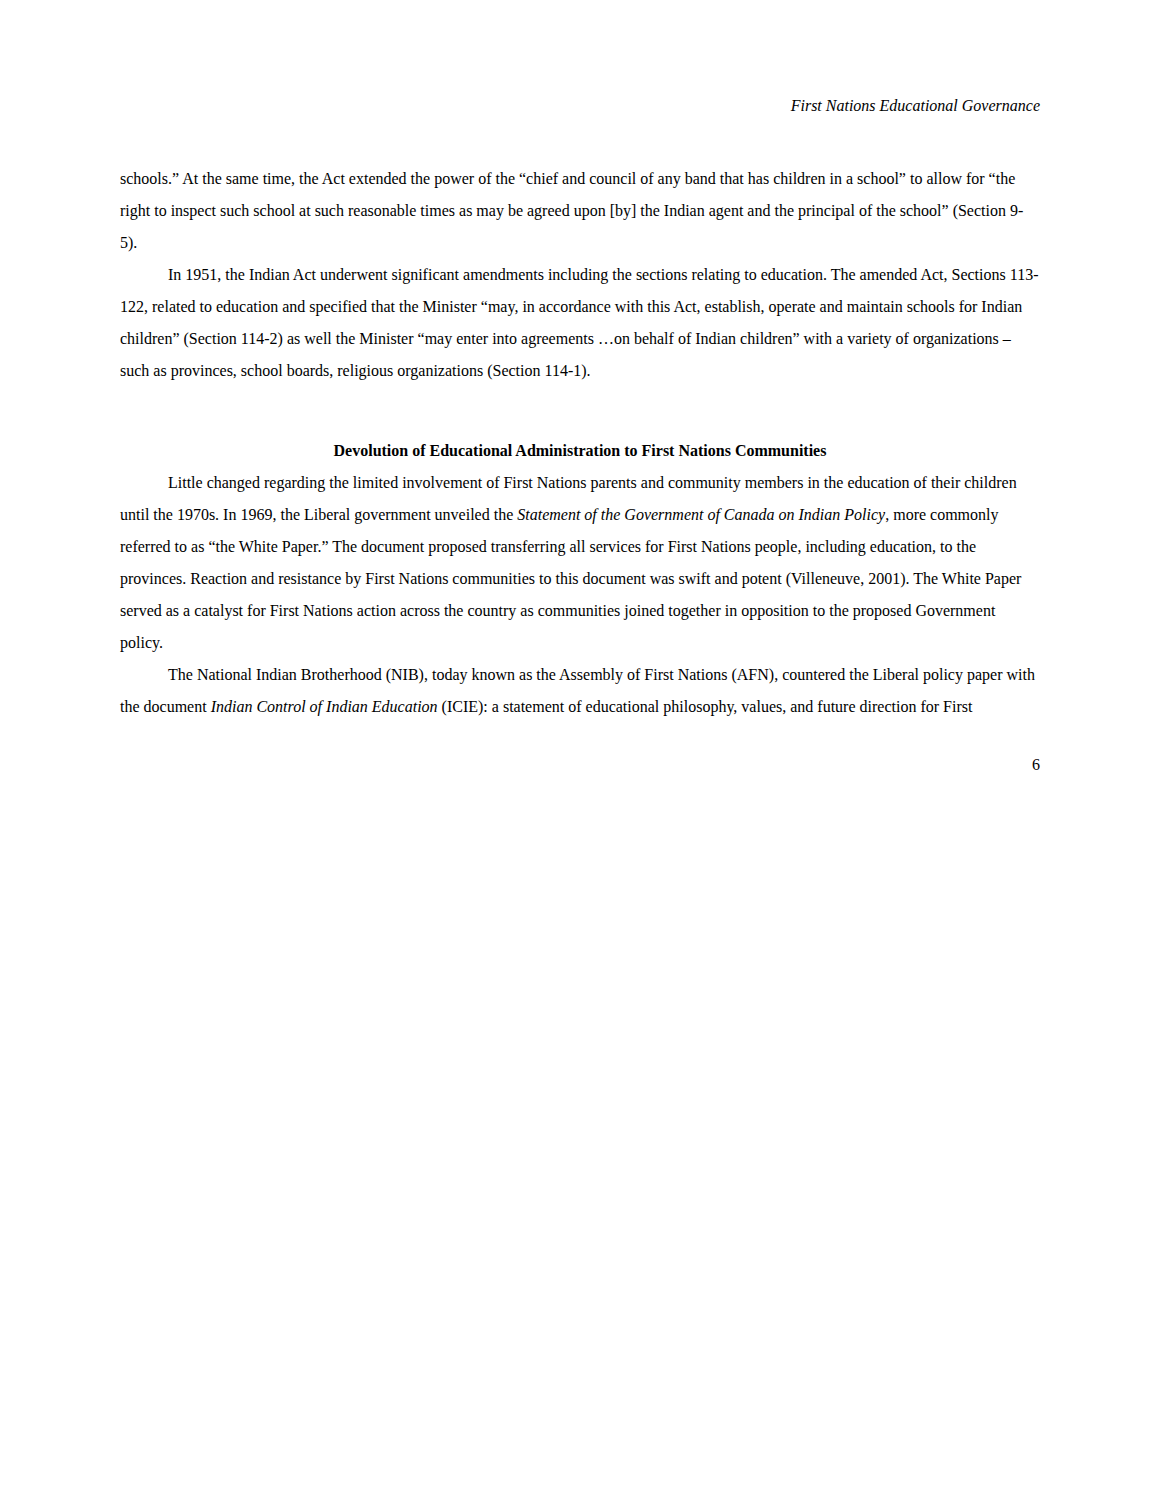First Nations Educational Governance
schools.” At the same time, the Act extended the power of the “chief and council of any band that has children in a school” to allow for “the right to inspect such school at such reasonable times as may be agreed upon [by] the Indian agent and the principal of the school” (Section 9-5).
In 1951, the Indian Act underwent significant amendments including the sections relating to education. The amended Act, Sections 113-122, related to education and specified that the Minister “may, in accordance with this Act, establish, operate and maintain schools for Indian children” (Section 114-2) as well the Minister “may enter into agreements …on behalf of Indian children” with a variety of organizations – such as provinces, school boards, religious organizations (Section 114-1).
Devolution of Educational Administration to First Nations Communities
Little changed regarding the limited involvement of First Nations parents and community members in the education of their children until the 1970s. In 1969, the Liberal government unveiled the Statement of the Government of Canada on Indian Policy, more commonly referred to as “the White Paper.” The document proposed transferring all services for First Nations people, including education, to the provinces. Reaction and resistance by First Nations communities to this document was swift and potent (Villeneuve, 2001). The White Paper served as a catalyst for First Nations action across the country as communities joined together in opposition to the proposed Government policy.
The National Indian Brotherhood (NIB), today known as the Assembly of First Nations (AFN), countered the Liberal policy paper with the document Indian Control of Indian Education (ICIE): a statement of educational philosophy, values, and future direction for First
6